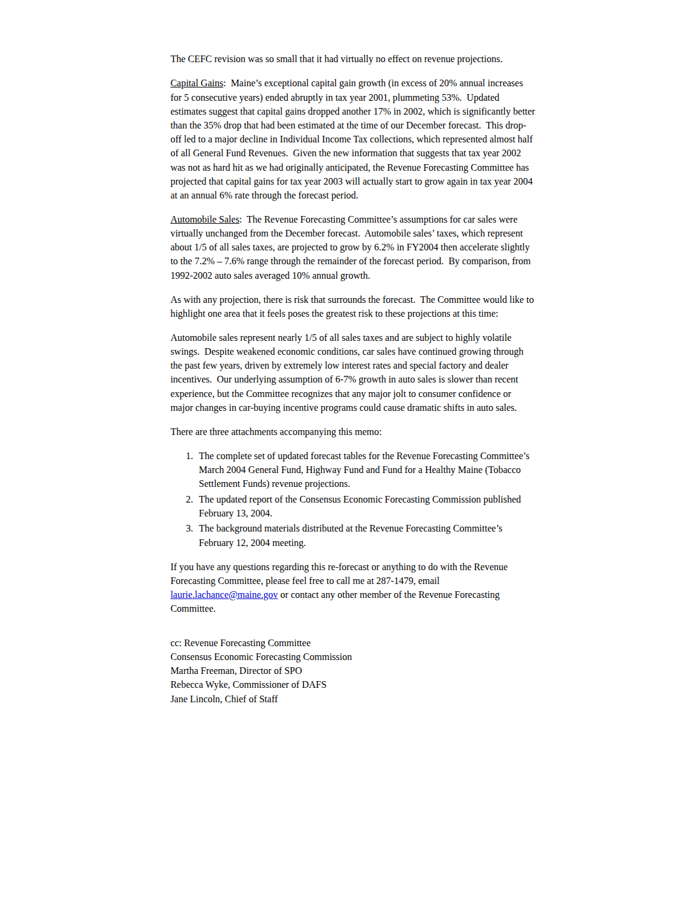The CEFC revision was so small that it had virtually no effect on revenue projections.
Capital Gains: Maine’s exceptional capital gain growth (in excess of 20% annual increases for 5 consecutive years) ended abruptly in tax year 2001, plummeting 53%. Updated estimates suggest that capital gains dropped another 17% in 2002, which is significantly better than the 35% drop that had been estimated at the time of our December forecast. This drop-off led to a major decline in Individual Income Tax collections, which represented almost half of all General Fund Revenues. Given the new information that suggests that tax year 2002 was not as hard hit as we had originally anticipated, the Revenue Forecasting Committee has projected that capital gains for tax year 2003 will actually start to grow again in tax year 2004 at an annual 6% rate through the forecast period.
Automobile Sales: The Revenue Forecasting Committee’s assumptions for car sales were virtually unchanged from the December forecast. Automobile sales’ taxes, which represent about 1/5 of all sales taxes, are projected to grow by 6.2% in FY2004 then accelerate slightly to the 7.2% – 7.6% range through the remainder of the forecast period. By comparison, from 1992-2002 auto sales averaged 10% annual growth.
As with any projection, there is risk that surrounds the forecast. The Committee would like to highlight one area that it feels poses the greatest risk to these projections at this time:
Automobile sales represent nearly 1/5 of all sales taxes and are subject to highly volatile swings. Despite weakened economic conditions, car sales have continued growing through the past few years, driven by extremely low interest rates and special factory and dealer incentives. Our underlying assumption of 6-7% growth in auto sales is slower than recent experience, but the Committee recognizes that any major jolt to consumer confidence or major changes in car-buying incentive programs could cause dramatic shifts in auto sales.
There are three attachments accompanying this memo:
The complete set of updated forecast tables for the Revenue Forecasting Committee’s March 2004 General Fund, Highway Fund and Fund for a Healthy Maine (Tobacco Settlement Funds) revenue projections.
The updated report of the Consensus Economic Forecasting Commission published February 13, 2004.
The background materials distributed at the Revenue Forecasting Committee’s February 12, 2004 meeting.
If you have any questions regarding this re-forecast or anything to do with the Revenue Forecasting Committee, please feel free to call me at 287-1479, email laurie.lachance@maine.gov or contact any other member of the Revenue Forecasting Committee.
cc: Revenue Forecasting Committee
Consensus Economic Forecasting Commission
Martha Freeman, Director of SPO
Rebecca Wyke, Commissioner of DAFS
Jane Lincoln, Chief of Staff